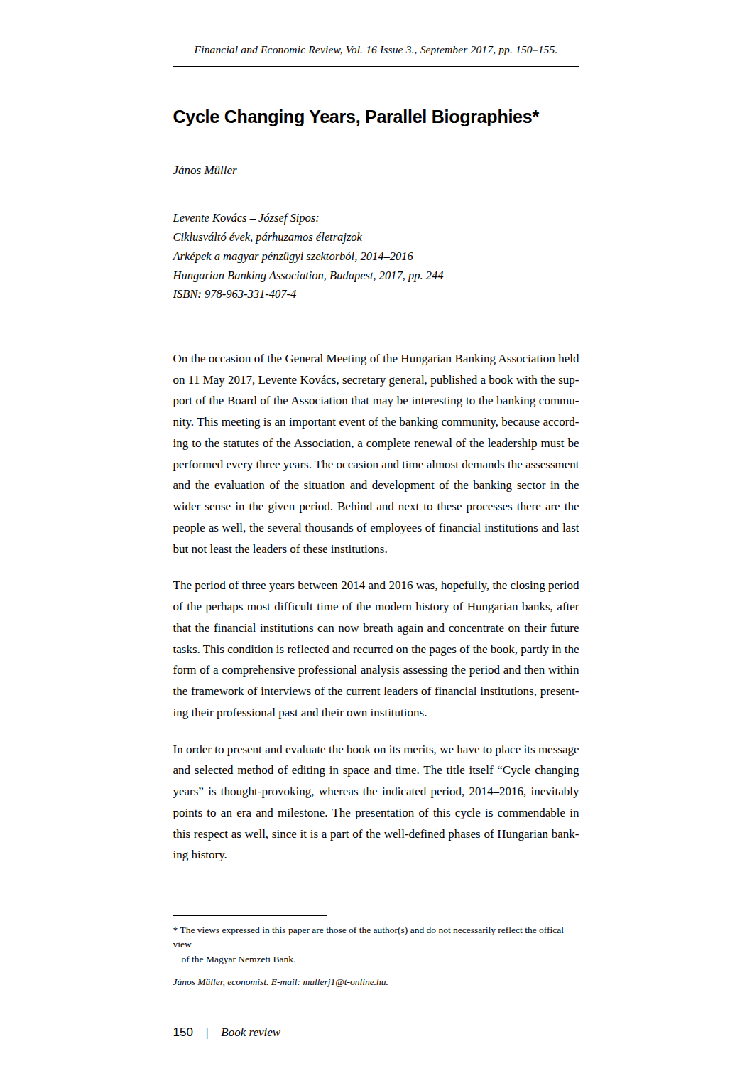Financial and Economic Review, Vol. 16 Issue 3., September 2017, pp. 150–155.
Cycle Changing Years, Parallel Biographies*
János Müller
Levente Kovács – József Sipos:
Ciklusváltó évek, párhuzamos életrajzok
Arképek a magyar pénzügyi szektorból, 2014–2016
Hungarian Banking Association, Budapest, 2017, pp. 244
ISBN: 978-963-331-407-4
On the occasion of the General Meeting of the Hungarian Banking Association held on 11 May 2017, Levente Kovács, secretary general, published a book with the support of the Board of the Association that may be interesting to the banking community. This meeting is an important event of the banking community, because according to the statutes of the Association, a complete renewal of the leadership must be performed every three years. The occasion and time almost demands the assessment and the evaluation of the situation and development of the banking sector in the wider sense in the given period. Behind and next to these processes there are the people as well, the several thousands of employees of financial institutions and last but not least the leaders of these institutions.
The period of three years between 2014 and 2016 was, hopefully, the closing period of the perhaps most difficult time of the modern history of Hungarian banks, after that the financial institutions can now breath again and concentrate on their future tasks. This condition is reflected and recurred on the pages of the book, partly in the form of a comprehensive professional analysis assessing the period and then within the framework of interviews of the current leaders of financial institutions, presenting their professional past and their own institutions.
In order to present and evaluate the book on its merits, we have to place its message and selected method of editing in space and time. The title itself “Cycle changing years” is thought-provoking, whereas the indicated period, 2014–2016, inevitably points to an era and milestone. The presentation of this cycle is commendable in this respect as well, since it is a part of the well-defined phases of Hungarian banking history.
* The views expressed in this paper are those of the author(s) and do not necessarily reflect the offical viewof the Magyar Nemzeti Bank.
János Müller, economist. E-mail: mullerj1@t-online.hu.
150 | Book review